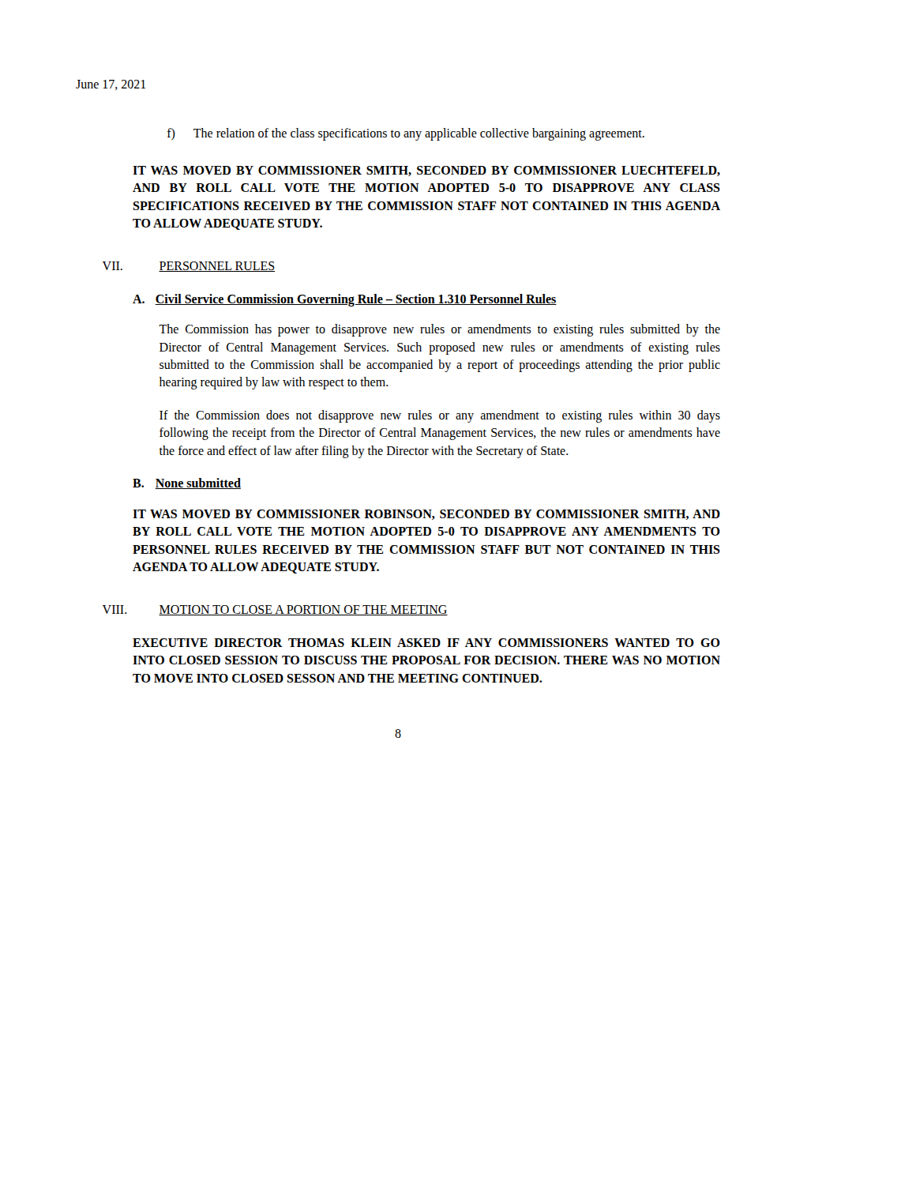June 17, 2021
f)
The relation of the class specifications to any applicable collective bargaining agreement.
IT WAS MOVED BY COMMISSIONER SMITH, SECONDED BY COMMISSIONER LUECHTEFELD, AND BY ROLL CALL VOTE THE MOTION ADOPTED 5-0 TO DISAPPROVE ANY CLASS SPECIFICATIONS RECEIVED BY THE COMMISSION STAFF NOT CONTAINED IN THIS AGENDA TO ALLOW ADEQUATE STUDY.
VII.
PERSONNEL RULES
A.
Civil Service Commission Governing Rule – Section 1.310 Personnel Rules
The Commission has power to disapprove new rules or amendments to existing rules submitted by the Director of Central Management Services. Such proposed new rules or amendments of existing rules submitted to the Commission shall be accompanied by a report of proceedings attending the prior public hearing required by law with respect to them.
If the Commission does not disapprove new rules or any amendment to existing rules within 30 days following the receipt from the Director of Central Management Services, the new rules or amendments have the force and effect of law after filing by the Director with the Secretary of State.
B.
None submitted
IT WAS MOVED BY COMMISSIONER ROBINSON, SECONDED BY COMMISSIONER SMITH, AND BY ROLL CALL VOTE THE MOTION ADOPTED 5-0 TO DISAPPROVE ANY AMENDMENTS TO PERSONNEL RULES RECEIVED BY THE COMMISSION STAFF BUT NOT CONTAINED IN THIS AGENDA TO ALLOW ADEQUATE STUDY.
VIII.
MOTION TO CLOSE A PORTION OF THE MEETING
EXECUTIVE DIRECTOR THOMAS KLEIN ASKED IF ANY COMMISSIONERS WANTED TO GO INTO CLOSED SESSION TO DISCUSS THE PROPOSAL FOR DECISION. THERE WAS NO MOTION TO MOVE INTO CLOSED SESSON AND THE MEETING CONTINUED.
8